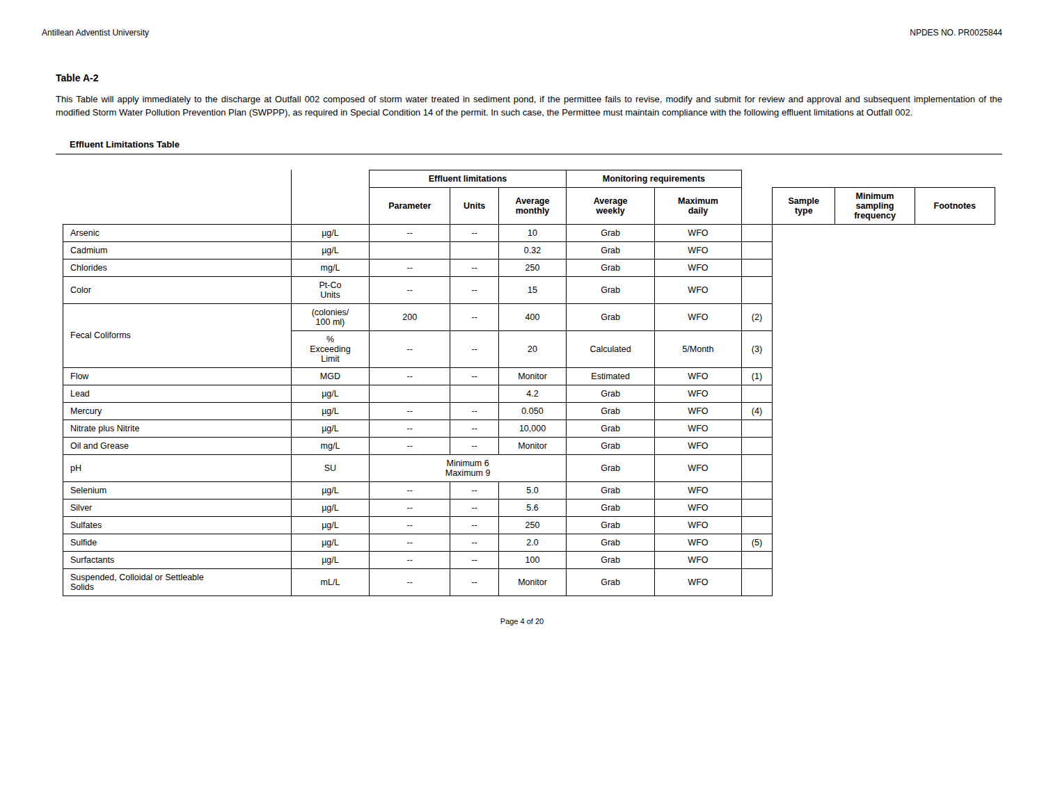Antillean Adventist University
NPDES NO. PR0025844
Table A-2
This Table will apply immediately to the discharge at Outfall 002 composed of storm water treated in sediment pond, if the permittee fails to revise, modify and submit for review and approval and subsequent implementation of the modified Storm Water Pollution Prevention Plan (SWPPP), as required in Special Condition 14 of the permit. In such case, the Permittee must maintain compliance with the following effluent limitations at Outfall 002.
Effluent Limitations Table
| | | Effluent limitations | Monitoring requirements | |
| --- | --- | --- | --- | --- |
| Parameter | Units | Average monthly | Average weekly | Maximum daily | Sample type | Minimum sampling frequency | Footnotes |
| Arsenic | µg/L | -- | -- | 10 | Grab | WFO | |
| Cadmium | µg/L | | | 0.32 | Grab | WFO | |
| Chlorides | mg/L | -- | -- | 250 | Grab | WFO | |
| Color | Pt-Co Units | -- | -- | 15 | Grab | WFO | |
| Fecal Coliforms | (colonies/ 100 ml) | 200 | -- | 400 | Grab | WFO | (2) |
| % Exceeding Limit | -- | -- | 20 | Calculated | 5/Month | (3) |
| Flow | MGD | -- | -- | Monitor | Estimated | WFO | (1) |
| Lead | µg/L | | | 4.2 | Grab | WFO | |
| Mercury | µg/L | -- | -- | 0.050 | Grab | WFO | (4) |
| Nitrate plus Nitrite | µg/L | -- | -- | 10,000 | Grab | WFO | |
| Oil and Grease | mg/L | -- | -- | Monitor | Grab | WFO | |
| pH | SU | Minimum 6 Maximum 9 | Grab | WFO | |
| Selenium | µg/L | -- | -- | 5.0 | Grab | WFO | |
| Silver | µg/L | -- | -- | 5.6 | Grab | WFO | |
| Sulfates | µg/L | -- | -- | 250 | Grab | WFO | |
| Sulfide | µg/L | -- | -- | 2.0 | Grab | WFO | (5) |
| Surfactants | µg/L | -- | -- | 100 | Grab | WFO | |
| Suspended, Colloidal or Settleable Solids | mL/L | -- | -- | Monitor | Grab | WFO | |
Page 4 of 20